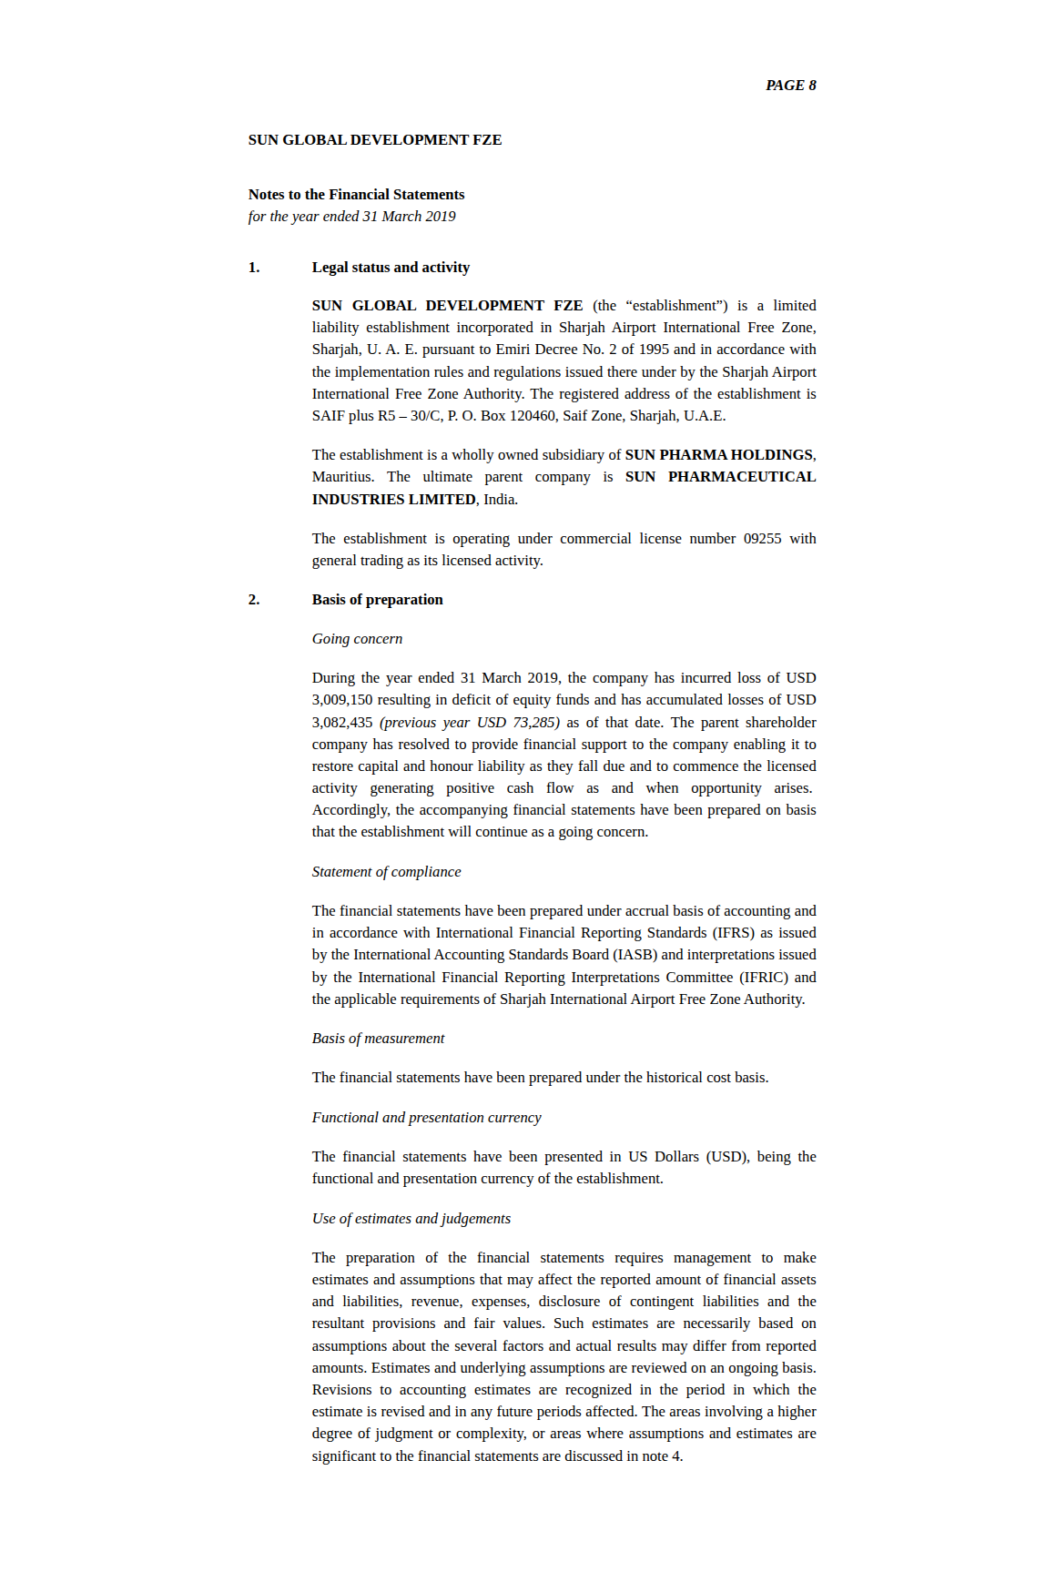PAGE 8
SUN GLOBAL DEVELOPMENT FZE
Notes to the Financial Statements
for the year ended 31 March 2019
1.
Legal status and activity
SUN GLOBAL DEVELOPMENT FZE (the “establishment”) is a limited liability establishment incorporated in Sharjah Airport International Free Zone, Sharjah, U. A. E. pursuant to Emiri Decree No. 2 of 1995 and in accordance with the implementation rules and regulations issued there under by the Sharjah Airport International Free Zone Authority. The registered address of the establishment is SAIF plus R5 – 30/C, P. O. Box 120460, Saif Zone, Sharjah, U.A.E.
The establishment is a wholly owned subsidiary of SUN PHARMA HOLDINGS, Mauritius. The ultimate parent company is SUN PHARMACEUTICAL INDUSTRIES LIMITED, India.
The establishment is operating under commercial license number 09255 with general trading as its licensed activity.
2.
Basis of preparation
Going concern
During the year ended 31 March 2019, the company has incurred loss of USD 3,009,150 resulting in deficit of equity funds and has accumulated losses of USD 3,082,435 (previous year USD 73,285) as of that date. The parent shareholder company has resolved to provide financial support to the company enabling it to restore capital and honour liability as they fall due and to commence the licensed activity generating positive cash flow as and when opportunity arises. Accordingly, the accompanying financial statements have been prepared on basis that the establishment will continue as a going concern.
Statement of compliance
The financial statements have been prepared under accrual basis of accounting and in accordance with International Financial Reporting Standards (IFRS) as issued by the International Accounting Standards Board (IASB) and interpretations issued by the International Financial Reporting Interpretations Committee (IFRIC) and the applicable requirements of Sharjah International Airport Free Zone Authority.
Basis of measurement
The financial statements have been prepared under the historical cost basis.
Functional and presentation currency
The financial statements have been presented in US Dollars (USD), being the functional and presentation currency of the establishment.
Use of estimates and judgements
The preparation of the financial statements requires management to make estimates and assumptions that may affect the reported amount of financial assets and liabilities, revenue, expenses, disclosure of contingent liabilities and the resultant provisions and fair values. Such estimates are necessarily based on assumptions about the several factors and actual results may differ from reported amounts. Estimates and underlying assumptions are reviewed on an ongoing basis. Revisions to accounting estimates are recognized in the period in which the estimate is revised and in any future periods affected. The areas involving a higher degree of judgment or complexity, or areas where assumptions and estimates are significant to the financial statements are discussed in note 4.